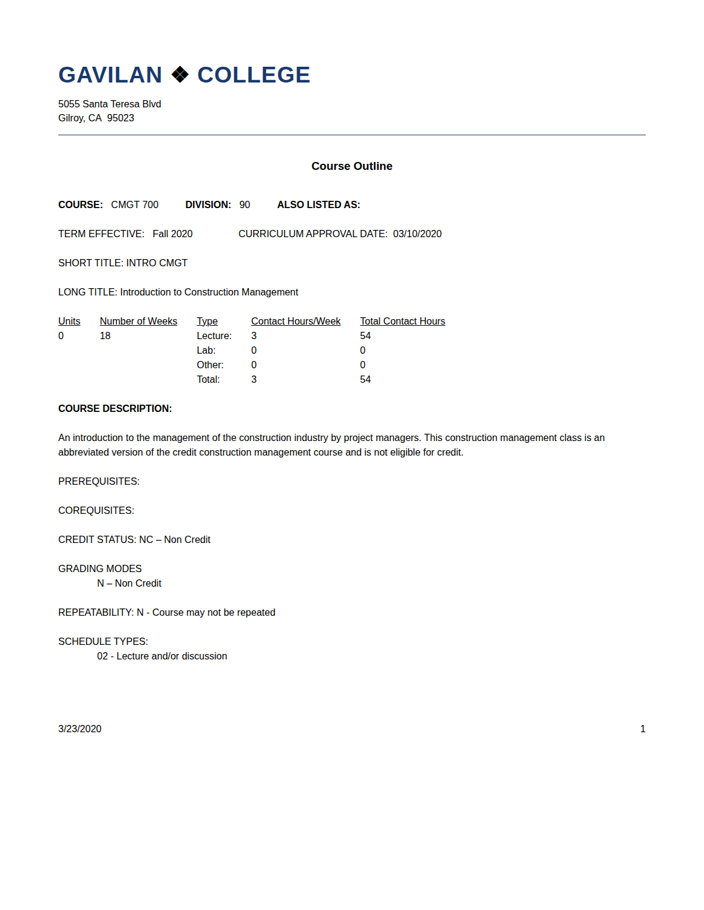GAVILAN ❖ COLLEGE
5055 Santa Teresa Blvd
Gilroy, CA 95023
Course Outline
COURSE: CMGT 700 DIVISION: 90 ALSO LISTED AS:
TERM EFFECTIVE: Fall 2020 CURRICULUM APPROVAL DATE: 03/10/2020
SHORT TITLE: INTRO CMGT
LONG TITLE: Introduction to Construction Management
| Units | Number of Weeks | Type | Contact Hours/Week | Total Contact Hours |
| --- | --- | --- | --- | --- |
| 0 | 18 | Lecture: | 3 | 54 |
| | | Lab: | 0 | 0 |
| | | Other: | 0 | 0 |
| | | Total: | 3 | 54 |
COURSE DESCRIPTION:
An introduction to the management of the construction industry by project managers. This construction management class is an abbreviated version of the credit construction management course and is not eligible for credit.
PREREQUISITES:
COREQUISITES:
CREDIT STATUS: NC – Non Credit
GRADING MODES
N – Non Credit
REPEATABILITY: N - Course may not be repeated
SCHEDULE TYPES:
02 - Lecture and/or discussion
3/23/2020 1